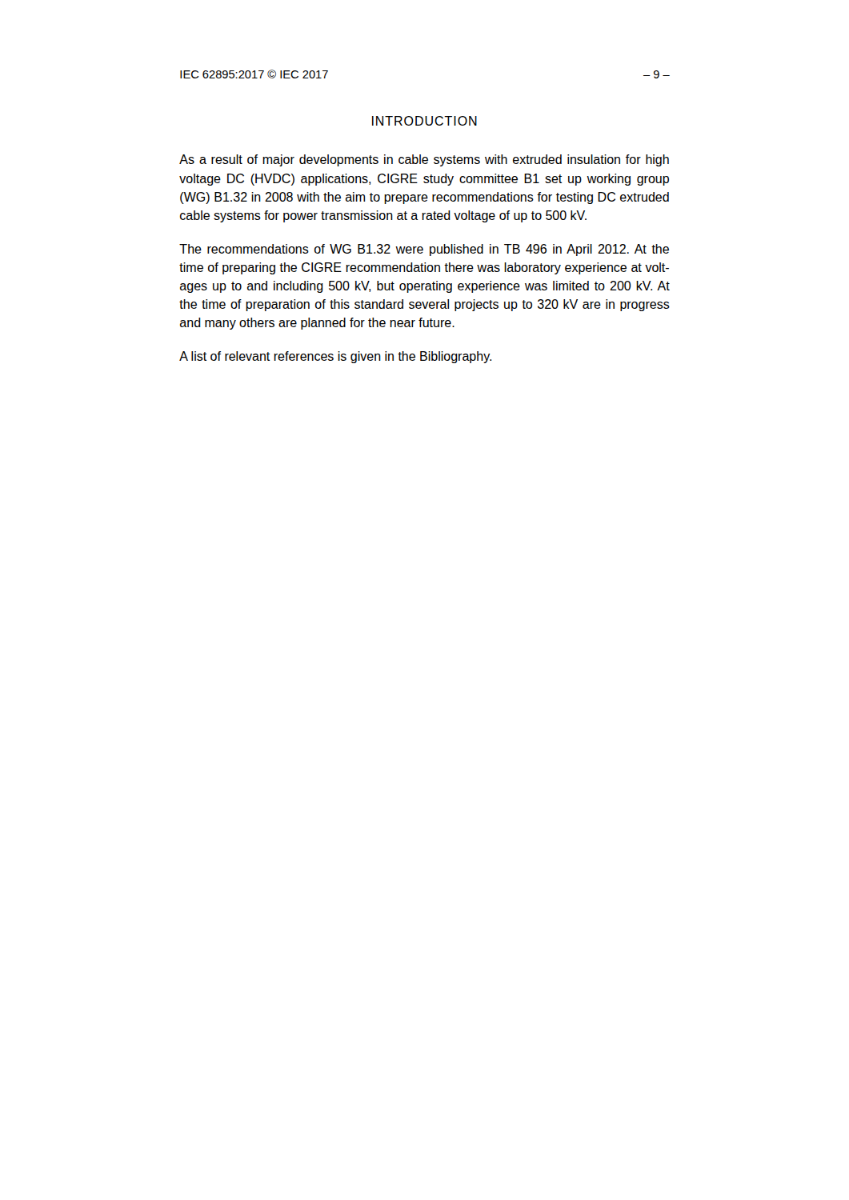IEC 62895:2017 © IEC 2017
– 9 –
INTRODUCTION
As a result of major developments in cable systems with extruded insulation for high voltage DC (HVDC) applications, CIGRE study committee B1 set up working group (WG) B1.32 in 2008 with the aim to prepare recommendations for testing DC extruded cable systems for power transmission at a rated voltage of up to 500 kV.
The recommendations of WG B1.32 were published in TB 496 in April 2012. At the time of preparing the CIGRE recommendation there was laboratory experience at voltages up to and including 500 kV, but operating experience was limited to 200 kV. At the time of preparation of this standard several projects up to 320 kV are in progress and many others are planned for the near future.
A list of relevant references is given in the Bibliography.